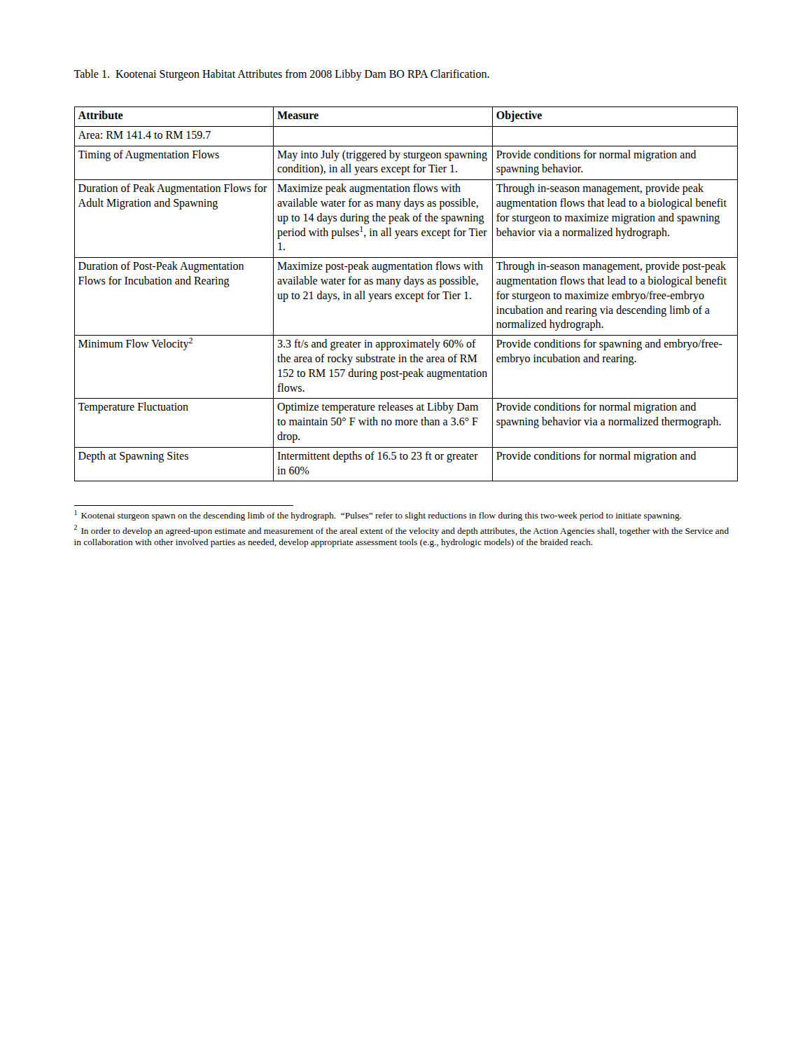Table 1. Kootenai Sturgeon Habitat Attributes from 2008 Libby Dam BO RPA Clarification.
| Attribute | Measure | Objective |
| --- | --- | --- |
| Area: RM 141.4 to RM 159.7 | | |
| Timing of Augmentation Flows | May into July (triggered by sturgeon spawning condition), in all years except for Tier 1. | Provide conditions for normal migration and spawning behavior. |
| Duration of Peak Augmentation Flows for Adult Migration and Spawning | Maximize peak augmentation flows with available water for as many days as possible, up to 14 days during the peak of the spawning period with pulses 1 , in all years except for Tier 1. | Through in-season management, provide peak augmentation flows that lead to a biological benefit for sturgeon to maximize migration and spawning behavior via a normalized hydrograph. |
| Duration of Post-Peak Augmentation Flows for Incubation and Rearing | Maximize post-peak augmentation flows with available water for as many days as possible, up to 21 days, in all years except for Tier 1. | Through in-season management, provide post-peak augmentation flows that lead to a biological benefit for sturgeon to maximize embryo/free-embryo incubation and rearing via descending limb of a normalized hydrograph. |
| Minimum Flow Velocity 2 | 3.3 ft/s and greater in approximately 60% of the area of rocky substrate in the area of RM 152 to RM 157 during post-peak augmentation flows. | Provide conditions for spawning and embryo/free-embryo incubation and rearing. |
| Temperature Fluctuation | Optimize temperature releases at Libby Dam to maintain 50° F with no more than a 3.6° F drop. | Provide conditions for normal migration and spawning behavior via a normalized thermograph. |
| Depth at Spawning Sites | Intermittent depths of 16.5 to 23 ft or greater in 60% | Provide conditions for normal migration and |
1 Kootenai sturgeon spawn on the descending limb of the hydrograph. “Pulses” refer to slight reductions in flow during this two-week period to initiate spawning.
2 In order to develop an agreed-upon estimate and measurement of the areal extent of the velocity and depth attributes, the Action Agencies shall, together with the Service and in collaboration with other involved parties as needed, develop appropriate assessment tools (e.g., hydrologic models) of the braided reach.